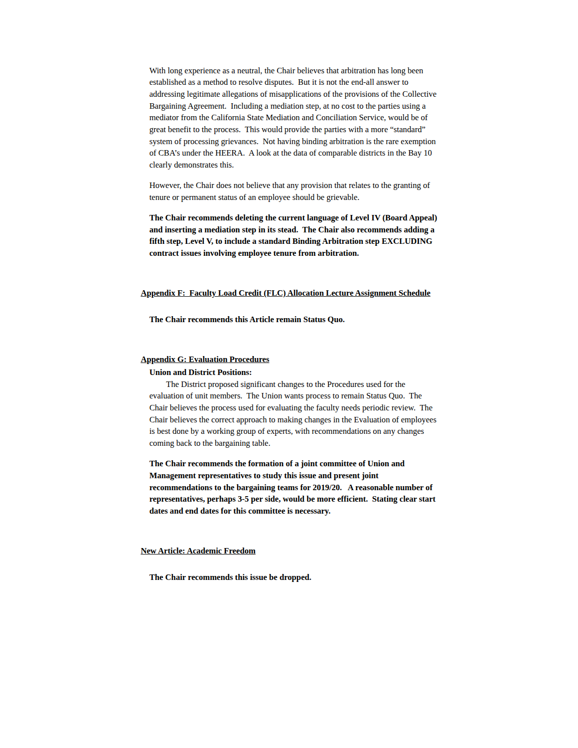With long experience as a neutral, the Chair believes that arbitration has long been established as a method to resolve disputes. But it is not the end-all answer to addressing legitimate allegations of misapplications of the provisions of the Collective Bargaining Agreement. Including a mediation step, at no cost to the parties using a mediator from the California State Mediation and Conciliation Service, would be of great benefit to the process. This would provide the parties with a more “standard” system of processing grievances. Not having binding arbitration is the rare exemption of CBA’s under the HEERA. A look at the data of comparable districts in the Bay 10 clearly demonstrates this.
However, the Chair does not believe that any provision that relates to the granting of tenure or permanent status of an employee should be grievable.
The Chair recommends deleting the current language of Level IV (Board Appeal) and inserting a mediation step in its stead. The Chair also recommends adding a fifth step, Level V, to include a standard Binding Arbitration step EXCLUDING contract issues involving employee tenure from arbitration.
Appendix F: Faculty Load Credit (FLC) Allocation Lecture Assignment Schedule
The Chair recommends this Article remain Status Quo.
Appendix G: Evaluation Procedures
Union and District Positions:
The District proposed significant changes to the Procedures used for the evaluation of unit members. The Union wants process to remain Status Quo. The Chair believes the process used for evaluating the faculty needs periodic review. The Chair believes the correct approach to making changes in the Evaluation of employees is best done by a working group of experts, with recommendations on any changes coming back to the bargaining table.
The Chair recommends the formation of a joint committee of Union and Management representatives to study this issue and present joint recommendations to the bargaining teams for 2019/20. A reasonable number of representatives, perhaps 3-5 per side, would be more efficient. Stating clear start dates and end dates for this committee is necessary.
New Article: Academic Freedom
The Chair recommends this issue be dropped.